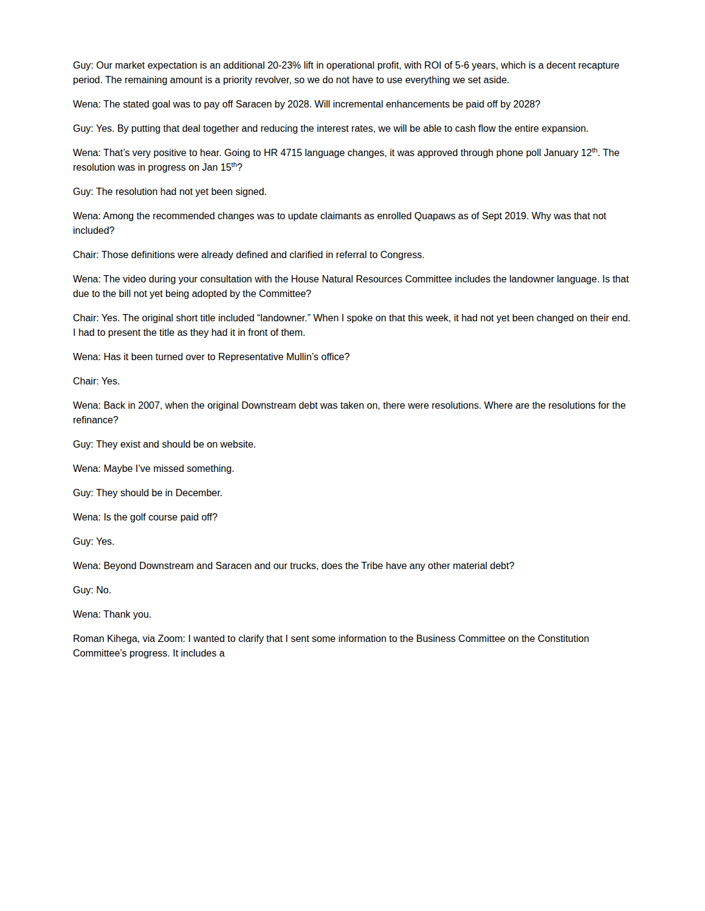Guy: Our market expectation is an additional 20-23% lift in operational profit, with ROI of 5-6 years, which is a decent recapture period. The remaining amount is a priority revolver, so we do not have to use everything we set aside.
Wena: The stated goal was to pay off Saracen by 2028. Will incremental enhancements be paid off by 2028?
Guy: Yes. By putting that deal together and reducing the interest rates, we will be able to cash flow the entire expansion.
Wena: That’s very positive to hear. Going to HR 4715 language changes, it was approved through phone poll January 12th. The resolution was in progress on Jan 15th?
Guy: The resolution had not yet been signed.
Wena: Among the recommended changes was to update claimants as enrolled Quapaws as of Sept 2019. Why was that not included?
Chair: Those definitions were already defined and clarified in referral to Congress.
Wena: The video during your consultation with the House Natural Resources Committee includes the landowner language. Is that due to the bill not yet being adopted by the Committee?
Chair: Yes. The original short title included “landowner.” When I spoke on that this week, it had not yet been changed on their end. I had to present the title as they had it in front of them.
Wena: Has it been turned over to Representative Mullin’s office?
Chair: Yes.
Wena: Back in 2007, when the original Downstream debt was taken on, there were resolutions. Where are the resolutions for the refinance?
Guy: They exist and should be on website.
Wena: Maybe I’ve missed something.
Guy: They should be in December.
Wena: Is the golf course paid off?
Guy: Yes.
Wena: Beyond Downstream and Saracen and our trucks, does the Tribe have any other material debt?
Guy: No.
Wena: Thank you.
Roman Kihega, via Zoom: I wanted to clarify that I sent some information to the Business Committee on the Constitution Committee’s progress. It includes a